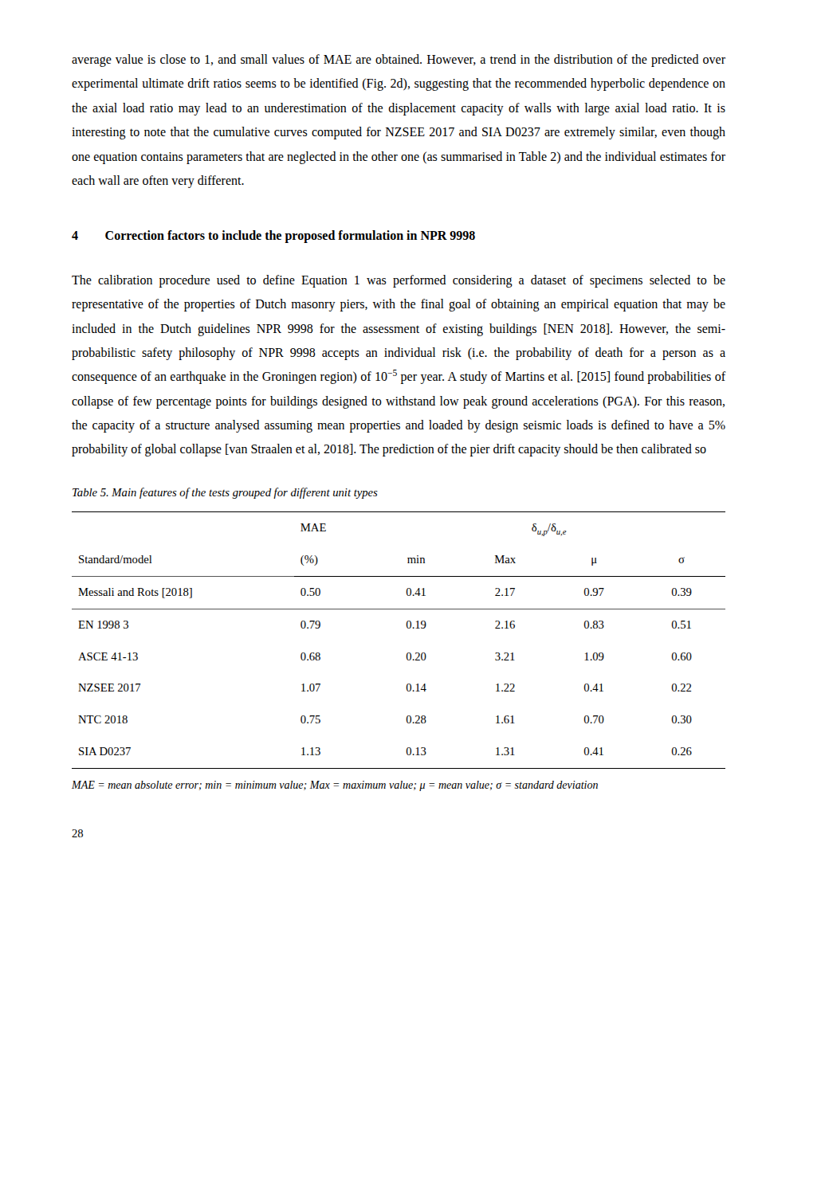average value is close to 1, and small values of MAE are obtained. However, a trend in the distribution of the predicted over experimental ultimate drift ratios seems to be identified (Fig. 2d), suggesting that the recommended hyperbolic dependence on the axial load ratio may lead to an underestimation of the displacement capacity of walls with large axial load ratio. It is interesting to note that the cumulative curves computed for NZSEE 2017 and SIA D0237 are extremely similar, even though one equation contains parameters that are neglected in the other one (as summarised in Table 2) and the individual estimates for each wall are often very different.
4 Correction factors to include the proposed formulation in NPR 9998
The calibration procedure used to define Equation 1 was performed considering a dataset of specimens selected to be representative of the properties of Dutch masonry piers, with the final goal of obtaining an empirical equation that may be included in the Dutch guidelines NPR 9998 for the assessment of existing buildings [NEN 2018]. However, the semi-probabilistic safety philosophy of NPR 9998 accepts an individual risk (i.e. the probability of death for a person as a consequence of an earthquake in the Groningen region) of 10−5 per year. A study of Martins et al. [2015] found probabilities of collapse of few percentage points for buildings designed to withstand low peak ground accelerations (PGA). For this reason, the capacity of a structure analysed assuming mean properties and loaded by design seismic loads is defined to have a 5% probability of global collapse [van Straalen et al, 2018]. The prediction of the pier drift capacity should be then calibrated so
Table 5. Main features of the tests grouped for different unit types
| Standard/model | MAE | δ u,p /δ u,e |
| --- | --- | --- |
| (%) | min | Max | μ | σ |
| Messali and Rots [2018] | 0.50 | 0.41 | 2.17 | 0.97 | 0.39 |
| EN 1998 3 | 0.79 | 0.19 | 2.16 | 0.83 | 0.51 |
| ASCE 41-13 | 0.68 | 0.20 | 3.21 | 1.09 | 0.60 |
| NZSEE 2017 | 1.07 | 0.14 | 1.22 | 0.41 | 0.22 |
| NTC 2018 | 0.75 | 0.28 | 1.61 | 0.70 | 0.30 |
| SIA D0237 | 1.13 | 0.13 | 1.31 | 0.41 | 0.26 |
MAE = mean absolute error; min = minimum value; Max = maximum value; μ = mean value; σ = standard deviation
28